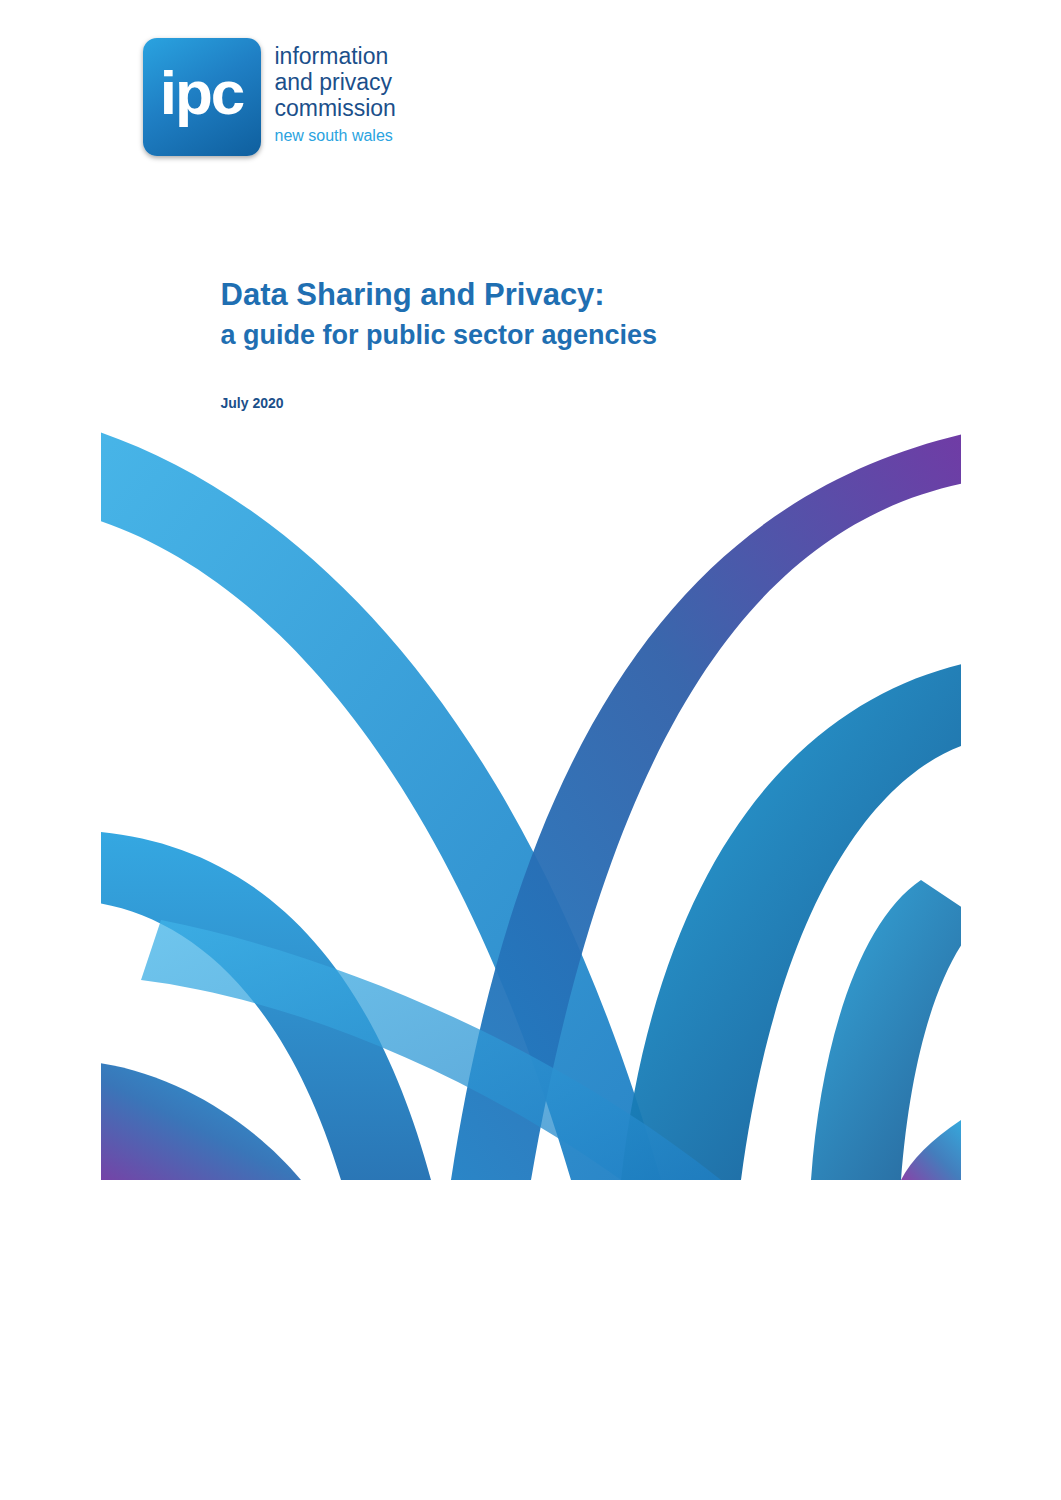ipc
information and privacy commission new south wales
Data Sharing and Privacy: a guide for public sector agencies
July 2020